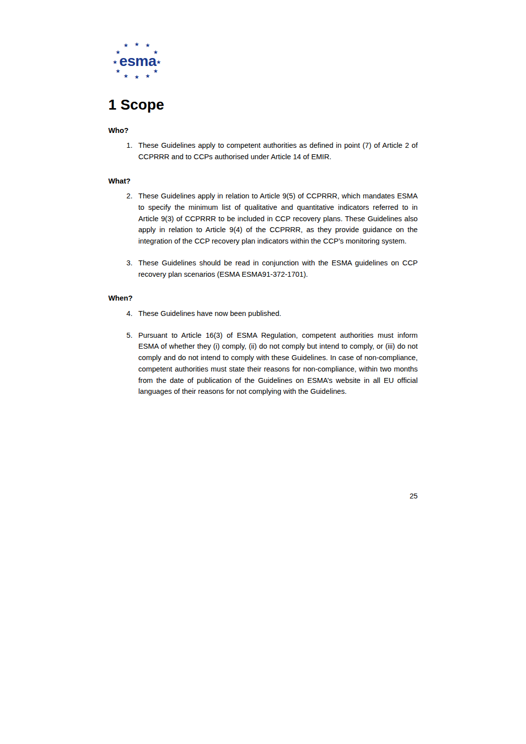★ ★ ★ ★ ★ ★ ★ ★ ★ ★ ★ ★ esma
1 Scope
Who?
These Guidelines apply to competent authorities as defined in point (7) of Article 2 of CCPRRR and to CCPs authorised under Article 14 of EMIR.
What?
These Guidelines apply in relation to Article 9(5) of CCPRRR, which mandates ESMA to specify the minimum list of qualitative and quantitative indicators referred to in Article 9(3) of CCPRRR to be included in CCP recovery plans. These Guidelines also apply in relation to Article 9(4) of the CCPRRR, as they provide guidance on the integration of the CCP recovery plan indicators within the CCP’s monitoring system.
These Guidelines should be read in conjunction with the ESMA guidelines on CCP recovery plan scenarios (ESMA ESMA91-372-1701).
When?
These Guidelines have now been published.
Pursuant to Article 16(3) of ESMA Regulation, competent authorities must inform ESMA of whether they (i) comply, (ii) do not comply but intend to comply, or (iii) do not comply and do not intend to comply with these Guidelines. In case of non-compliance, competent authorities must state their reasons for non-compliance, within two months from the date of publication of the Guidelines on ESMA’s website in all EU official languages of their reasons for not complying with the Guidelines.
25